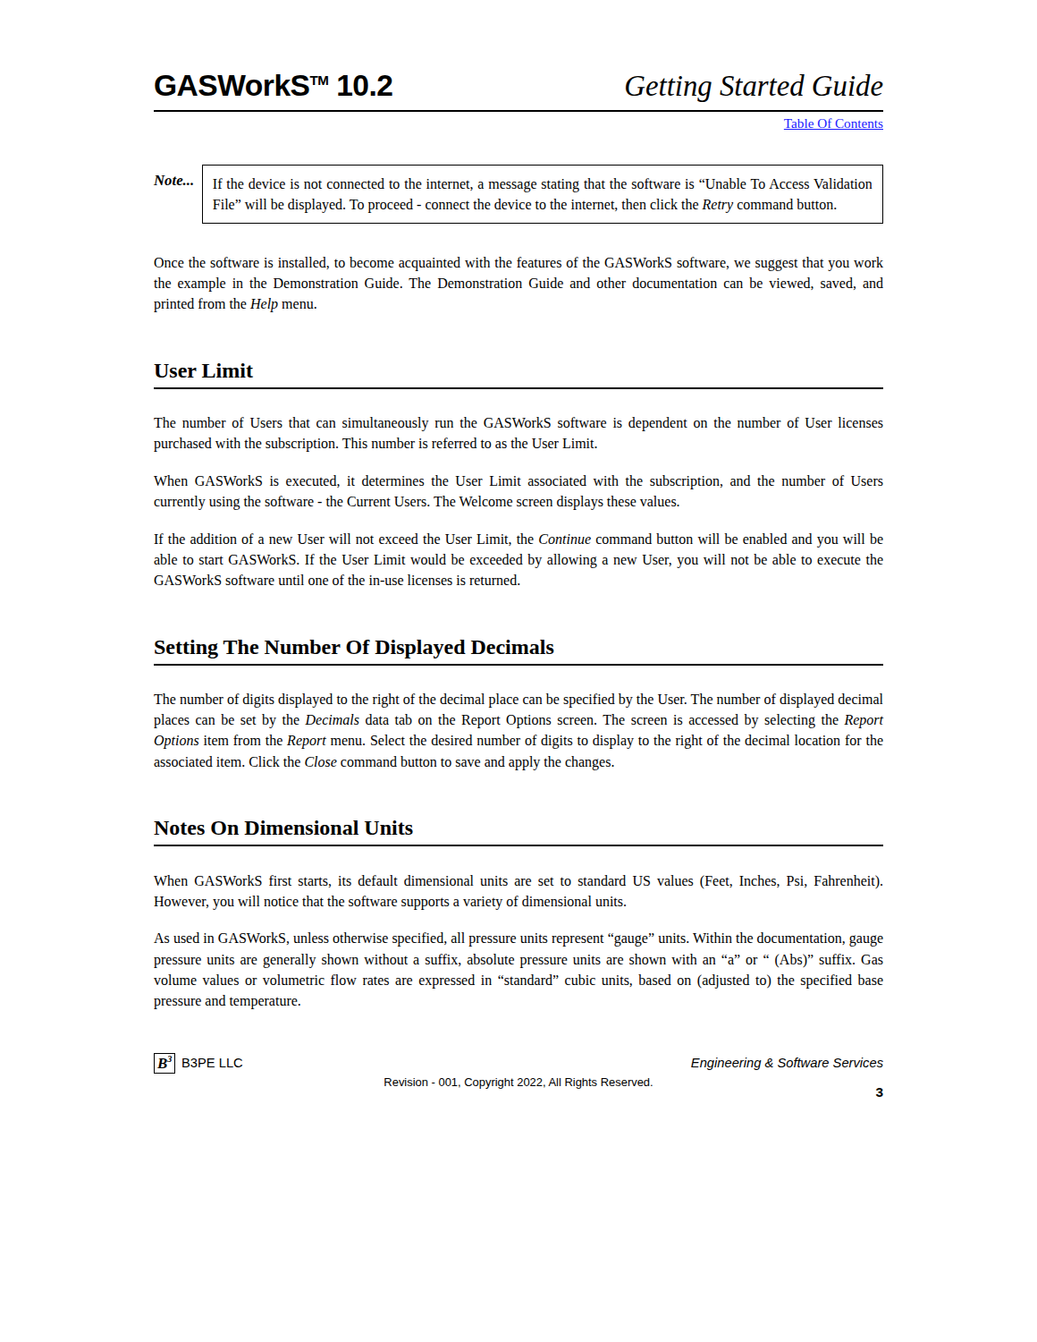GASWorkSTM 10.2
Getting Started Guide
Table Of Contents
Note...
If the device is not connected to the internet, a message stating that the software is “Unable To Access Validation File” will be displayed. To proceed - connect the device to the internet, then click the Retry command button.
Once the software is installed, to become acquainted with the features of the GASWorkS software, we suggest that you work the example in the Demonstration Guide. The Demonstration Guide and other documentation can be viewed, saved, and printed from the Help menu.
User Limit
The number of Users that can simultaneously run the GASWorkS software is dependent on the number of User licenses purchased with the subscription. This number is referred to as the User Limit.
When GASWorkS is executed, it determines the User Limit associated with the subscription, and the number of Users currently using the software - the Current Users. The Welcome screen displays these values.
If the addition of a new User will not exceed the User Limit, the Continue command button will be enabled and you will be able to start GASWorkS. If the User Limit would be exceeded by allowing a new User, you will not be able to execute the GASWorkS software until one of the in-use licenses is returned.
Setting The Number Of Displayed Decimals
The number of digits displayed to the right of the decimal place can be specified by the User. The number of displayed decimal places can be set by the Decimals data tab on the Report Options screen. The screen is accessed by selecting the Report Options item from the Report menu. Select the desired number of digits to display to the right of the decimal location for the associated item. Click the Close command button to save and apply the changes.
Notes On Dimensional Units
When GASWorkS first starts, its default dimensional units are set to standard US values (Feet, Inches, Psi, Fahrenheit). However, you will notice that the software supports a variety of dimensional units.
As used in GASWorkS, unless otherwise specified, all pressure units represent “gauge” units. Within the documentation, gauge pressure units are generally shown without a suffix, absolute pressure units are shown with an “a” or “ (Abs)” suffix. Gas volume values or volumetric flow rates are expressed in “standard” cubic units, based on (adjusted to) the specified base pressure and temperature.
B3 B3PE LLC
Engineering & Software Services
Revision - 001, Copyright 2022, All Rights Reserved.
3